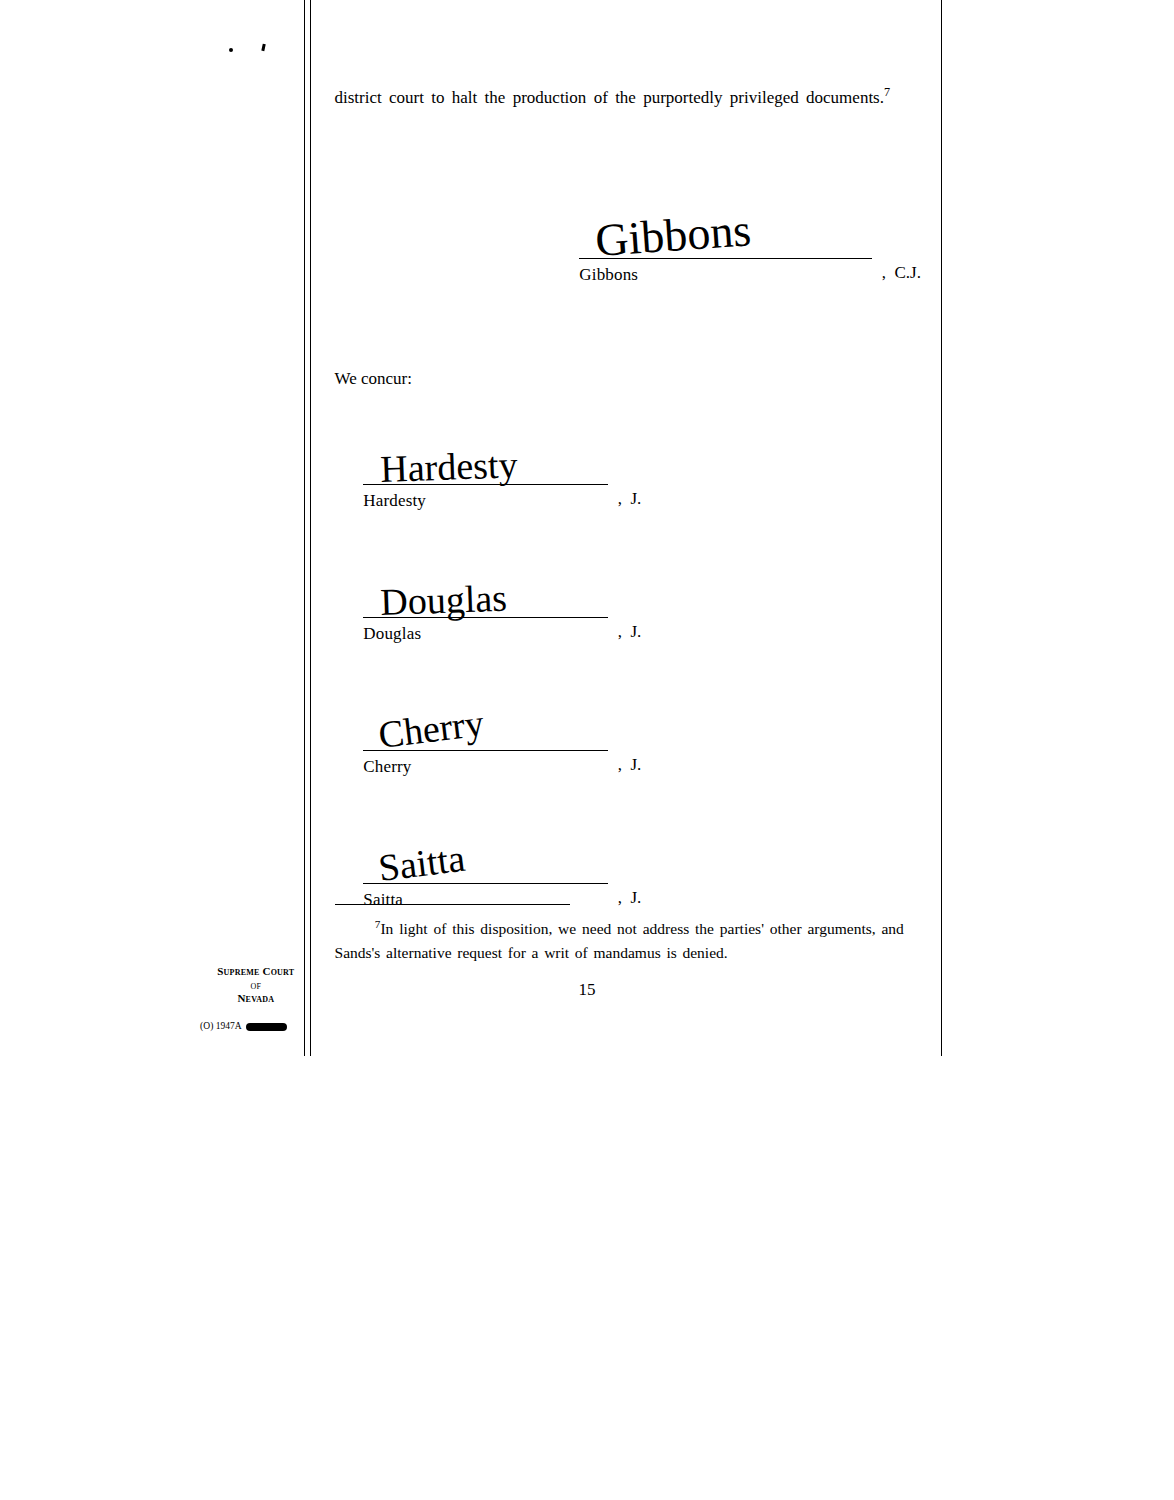district court to halt the production of the purportedly privileged documents.7
Gibbons
Gibbons
, C.J.
We concur:
Hardesty
Hardesty
, J.
Douglas
Douglas
, J.
Cherry
Cherry
, J.
Saitta
Saitta
, J.
7In light of this disposition, we need not address the parties' other arguments, and Sands's alternative request for a writ of mandamus is denied.
Supreme Court
of
Nevada
(O) 1947A
15